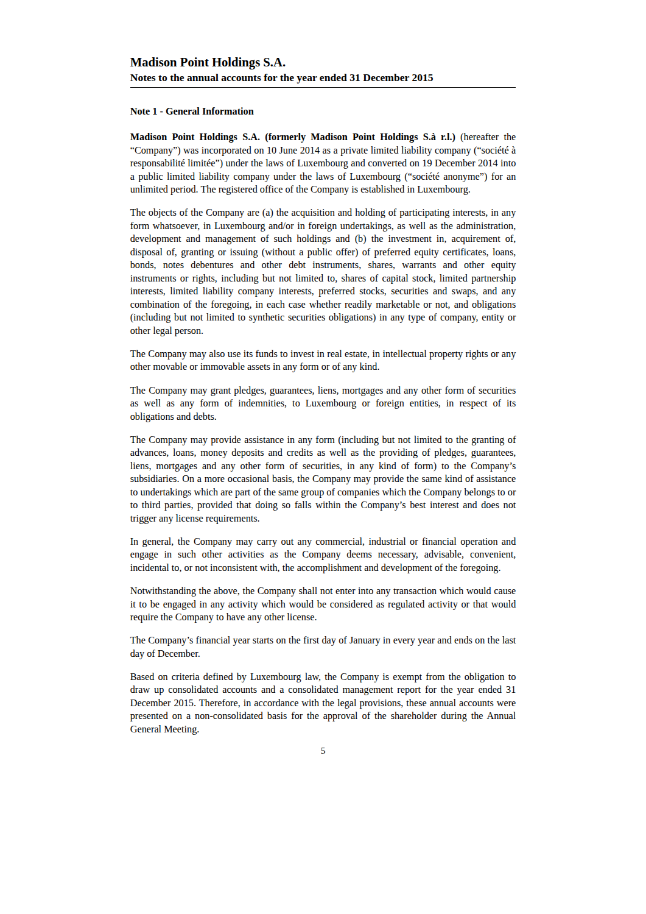Madison Point Holdings S.A.
Notes to the annual accounts for the year ended 31 December 2015
Note 1 - General Information
Madison Point Holdings S.A. (formerly Madison Point Holdings S.à r.l.) (hereafter the “Company”) was incorporated on 10 June 2014 as a private limited liability company (“société à responsabilité limitée”) under the laws of Luxembourg and converted on 19 December 2014 into a public limited liability company under the laws of Luxembourg (“société anonyme”) for an unlimited period. The registered office of the Company is established in Luxembourg.
The objects of the Company are (a) the acquisition and holding of participating interests, in any form whatsoever, in Luxembourg and/or in foreign undertakings, as well as the administration, development and management of such holdings and (b) the investment in, acquirement of, disposal of, granting or issuing (without a public offer) of preferred equity certificates, loans, bonds, notes debentures and other debt instruments, shares, warrants and other equity instruments or rights, including but not limited to, shares of capital stock, limited partnership interests, limited liability company interests, preferred stocks, securities and swaps, and any combination of the foregoing, in each case whether readily marketable or not, and obligations (including but not limited to synthetic securities obligations) in any type of company, entity or other legal person.
The Company may also use its funds to invest in real estate, in intellectual property rights or any other movable or immovable assets in any form or of any kind.
The Company may grant pledges, guarantees, liens, mortgages and any other form of securities as well as any form of indemnities, to Luxembourg or foreign entities, in respect of its obligations and debts.
The Company may provide assistance in any form (including but not limited to the granting of advances, loans, money deposits and credits as well as the providing of pledges, guarantees, liens, mortgages and any other form of securities, in any kind of form) to the Company’s subsidiaries. On a more occasional basis, the Company may provide the same kind of assistance to undertakings which are part of the same group of companies which the Company belongs to or to third parties, provided that doing so falls within the Company’s best interest and does not trigger any license requirements.
In general, the Company may carry out any commercial, industrial or financial operation and engage in such other activities as the Company deems necessary, advisable, convenient, incidental to, or not inconsistent with, the accomplishment and development of the foregoing.
Notwithstanding the above, the Company shall not enter into any transaction which would cause it to be engaged in any activity which would be considered as regulated activity or that would require the Company to have any other license.
The Company’s financial year starts on the first day of January in every year and ends on the last day of December.
Based on criteria defined by Luxembourg law, the Company is exempt from the obligation to draw up consolidated accounts and a consolidated management report for the year ended 31 December 2015. Therefore, in accordance with the legal provisions, these annual accounts were presented on a non-consolidated basis for the approval of the shareholder during the Annual General Meeting.
5